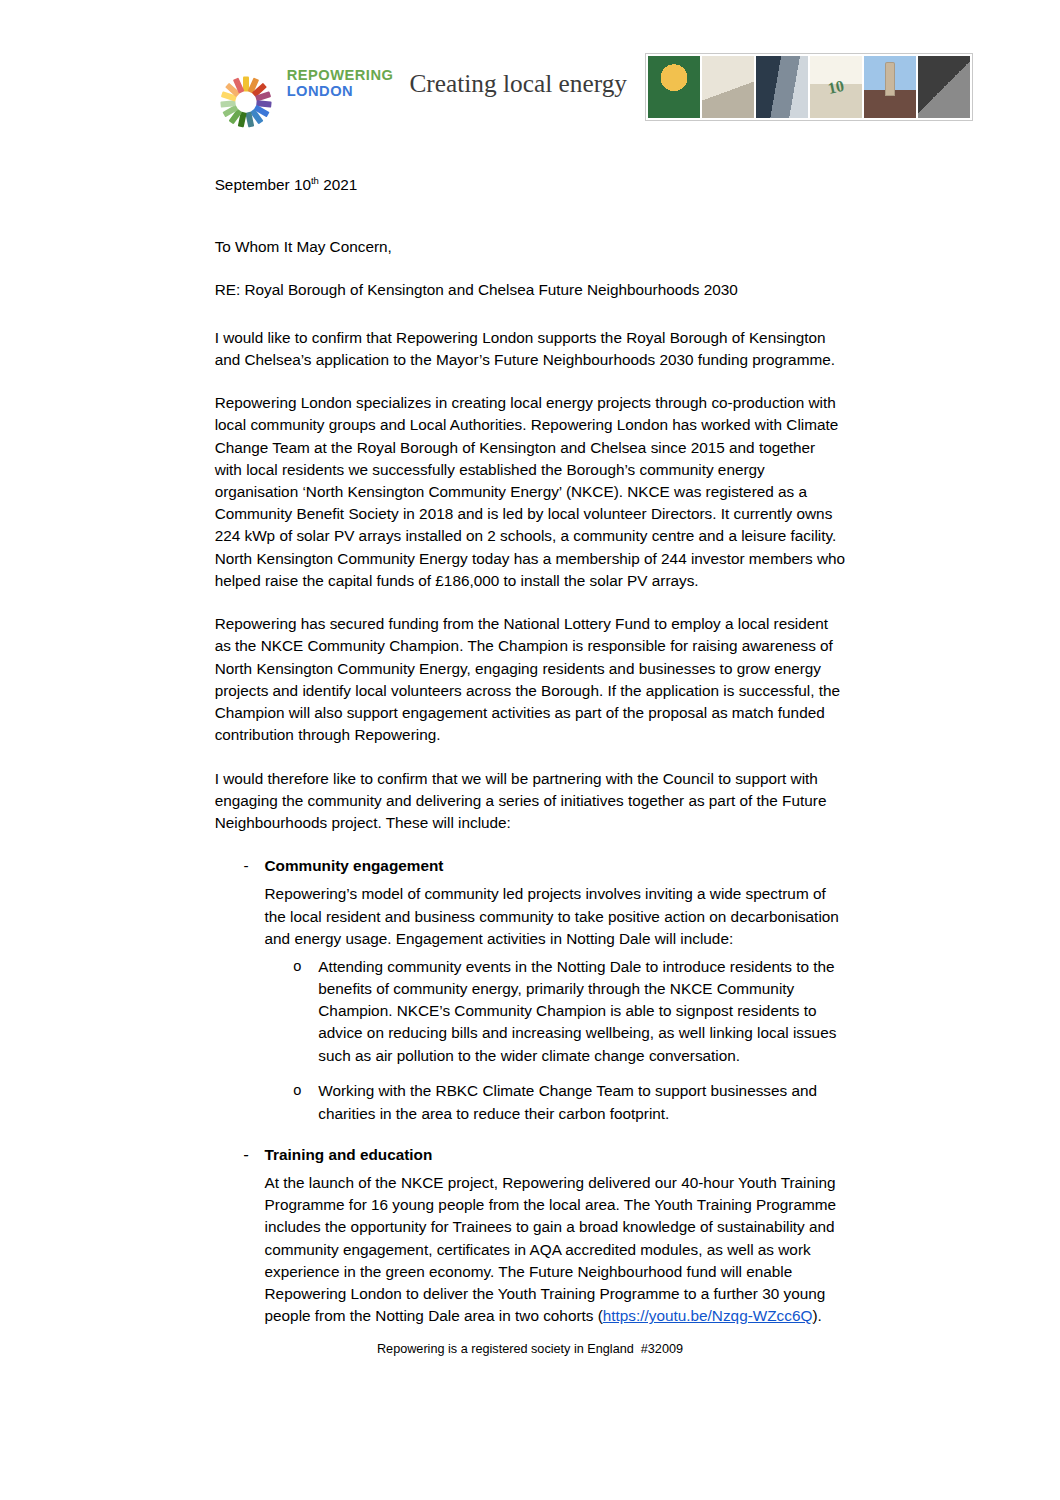REPOWERING
LONDON
Creating local energy
September 10th 2021
To Whom It May Concern,
RE: Royal Borough of Kensington and Chelsea Future Neighbourhoods 2030
I would like to confirm that Repowering London supports the Royal Borough of Kensington and Chelsea’s application to the Mayor’s Future Neighbourhoods 2030 funding programme.
Repowering London specializes in creating local energy projects through co-production with local community groups and Local Authorities. Repowering London has worked with Climate Change Team at the Royal Borough of Kensington and Chelsea since 2015 and together with local residents we successfully established the Borough’s community energy organisation ‘North Kensington Community Energy’ (NKCE). NKCE was registered as a Community Benefit Society in 2018 and is led by local volunteer Directors. It currently owns 224 kWp of solar PV arrays installed on 2 schools, a community centre and a leisure facility. North Kensington Community Energy today has a membership of 244 investor members who helped raise the capital funds of £186,000 to install the solar PV arrays.
Repowering has secured funding from the National Lottery Fund to employ a local resident as the NKCE Community Champion. The Champion is responsible for raising awareness of North Kensington Community Energy, engaging residents and businesses to grow energy projects and identify local volunteers across the Borough. If the application is successful, the Champion will also support engagement activities as part of the proposal as match funded contribution through Repowering.
I would therefore like to confirm that we will be partnering with the Council to support with engaging the community and delivering a series of initiatives together as part of the Future Neighbourhoods project. These will include:
Community engagement
Repowering’s model of community led projects involves inviting a wide spectrum of the local resident and business community to take positive action on decarbonisation and energy usage. Engagement activities in Notting Dale will include:
Attending community events in the Notting Dale to introduce residents to the benefits of community energy, primarily through the NKCE Community Champion. NKCE’s Community Champion is able to signpost residents to advice on reducing bills and increasing wellbeing, as well linking local issues such as air pollution to the wider climate change conversation.
Working with the RBKC Climate Change Team to support businesses and charities in the area to reduce their carbon footprint.
Training and education
At the launch of the NKCE project, Repowering delivered our 40-hour Youth Training Programme for 16 young people from the local area. The Youth Training Programme includes the opportunity for Trainees to gain a broad knowledge of sustainability and community engagement, certificates in AQA accredited modules, as well as work experience in the green economy. The Future Neighbourhood fund will enable Repowering London to deliver the Youth Training Programme to a further 30 young people from the Notting Dale area in two cohorts (https://youtu.be/Nzqg-WZcc6Q).
Repowering is a registered society in England #32009